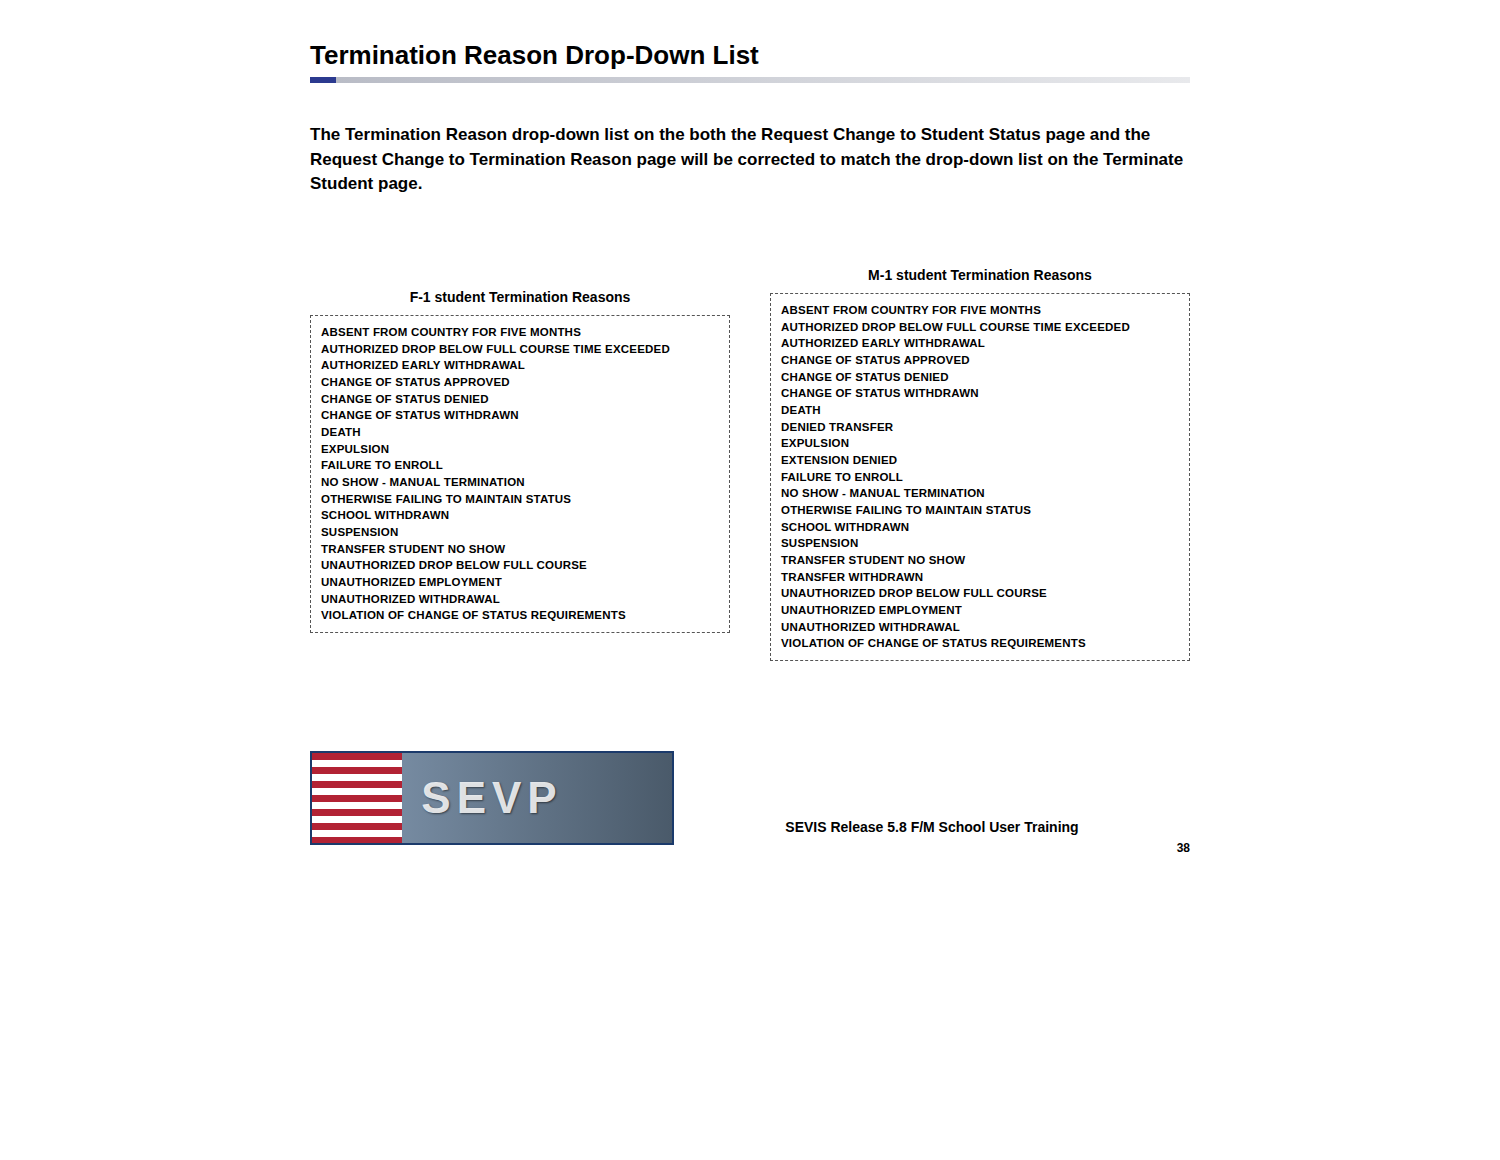Termination Reason Drop-Down List
The Termination Reason drop-down list on the both the Request Change to Student Status page and the Request Change to Termination Reason page will be corrected to match the drop-down list on the Terminate Student page.
F-1 student Termination Reasons
ABSENT FROM COUNTRY FOR FIVE MONTHS
AUTHORIZED DROP BELOW FULL COURSE TIME EXCEEDED
AUTHORIZED EARLY WITHDRAWAL
CHANGE OF STATUS APPROVED
CHANGE OF STATUS DENIED
CHANGE OF STATUS WITHDRAWN
DEATH
EXPULSION
FAILURE TO ENROLL
NO SHOW - MANUAL TERMINATION
OTHERWISE FAILING TO MAINTAIN STATUS
SCHOOL WITHDRAWN
SUSPENSION
TRANSFER STUDENT NO SHOW
UNAUTHORIZED DROP BELOW FULL COURSE
UNAUTHORIZED EMPLOYMENT
UNAUTHORIZED WITHDRAWAL
VIOLATION OF CHANGE OF STATUS REQUIREMENTS
M-1 student Termination Reasons
ABSENT FROM COUNTRY FOR FIVE MONTHS
AUTHORIZED DROP BELOW FULL COURSE TIME EXCEEDED
AUTHORIZED EARLY WITHDRAWAL
CHANGE OF STATUS APPROVED
CHANGE OF STATUS DENIED
CHANGE OF STATUS WITHDRAWN
DEATH
DENIED TRANSFER
EXPULSION
EXTENSION DENIED
FAILURE TO ENROLL
NO SHOW - MANUAL TERMINATION
OTHERWISE FAILING TO MAINTAIN STATUS
SCHOOL WITHDRAWN
SUSPENSION
TRANSFER STUDENT NO SHOW
TRANSFER WITHDRAWN
UNAUTHORIZED DROP BELOW FULL COURSE
UNAUTHORIZED EMPLOYMENT
UNAUTHORIZED WITHDRAWAL
VIOLATION OF CHANGE OF STATUS REQUIREMENTS
SEVIS Release 5.8 F/M School User Training
38